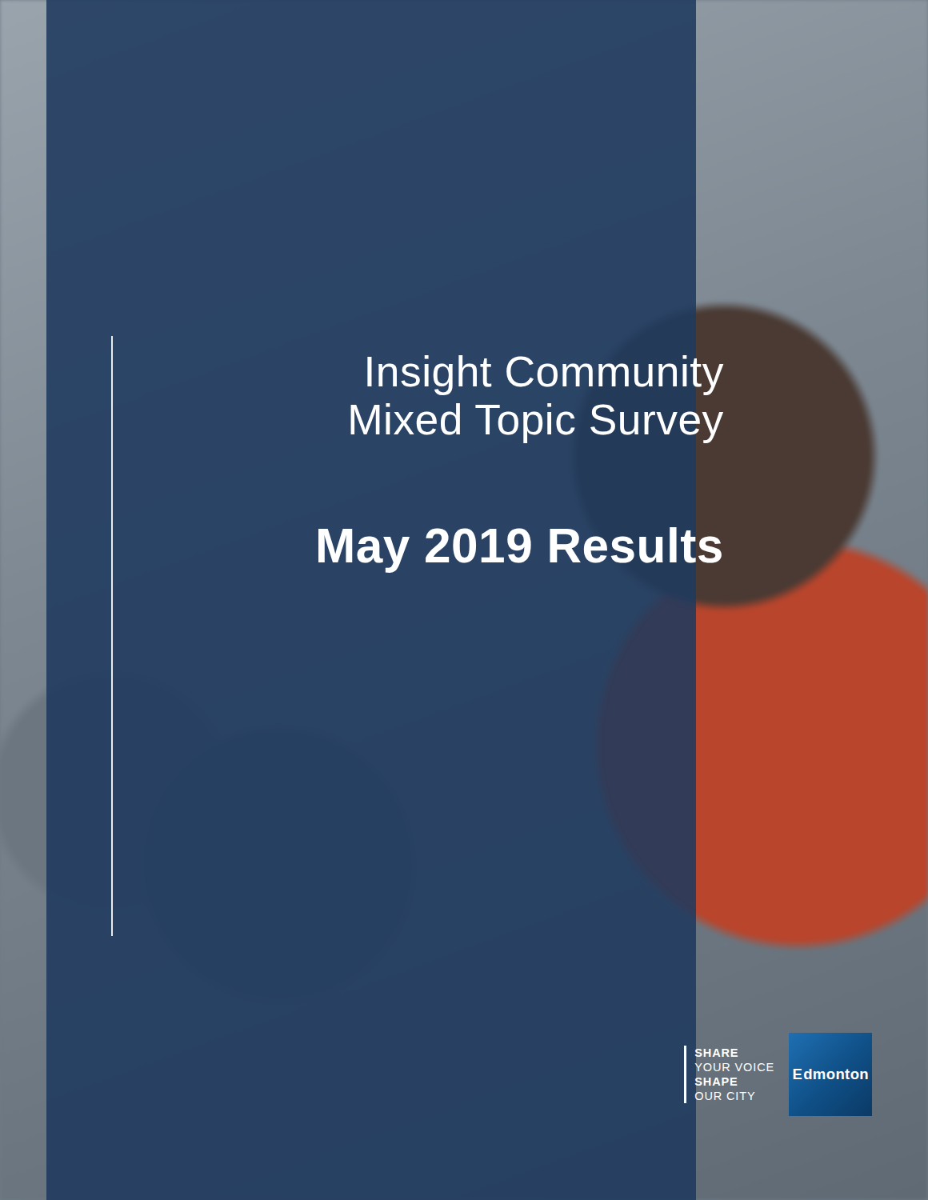Insight Community
Mixed Topic Survey
May 2019 Results
SHARE YOUR VOICE SHAPE OUR CITY
Edmonton